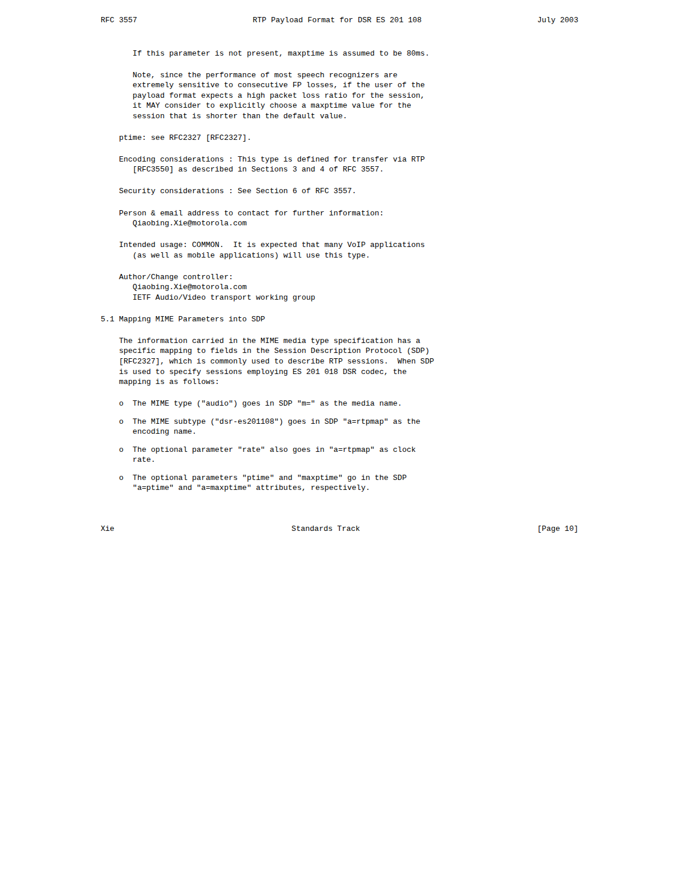RFC 3557 RTP Payload Format for DSR ES 201 108 July 2003
If this parameter is not present, maxptime is assumed to be 80ms.
Note, since the performance of most speech recognizers are
extremely sensitive to consecutive FP losses, if the user of the
payload format expects a high packet loss ratio for the session,
it MAY consider to explicitly choose a maxptime value for the
session that is shorter than the default value.
ptime: see RFC2327 [RFC2327].
Encoding considerations : This type is defined for transfer via RTP
   [RFC3550] as described in Sections 3 and 4 of RFC 3557.
Security considerations : See Section 6 of RFC 3557.
Person & email address to contact for further information:
   Qiaobing.Xie@motorola.com
Intended usage: COMMON.  It is expected that many VoIP applications
   (as well as mobile applications) will use this type.
Author/Change controller:
   Qiaobing.Xie@motorola.com
   IETF Audio/Video transport working group
5.1 Mapping MIME Parameters into SDP
The information carried in the MIME media type specification has a
specific mapping to fields in the Session Description Protocol (SDP)
[RFC2327], which is commonly used to describe RTP sessions.  When SDP
is used to specify sessions employing ES 201 018 DSR codec, the
mapping is as follows:
o  The MIME type ("audio") goes in SDP "m=" as the media name.
o  The MIME subtype ("dsr-es201108") goes in SDP "a=rtpmap" as the
   encoding name.
o  The optional parameter "rate" also goes in "a=rtpmap" as clock
   rate.
o  The optional parameters "ptime" and "maxptime" go in the SDP
   "a=ptime" and "a=maxptime" attributes, respectively.
Xie Standards Track [Page 10]